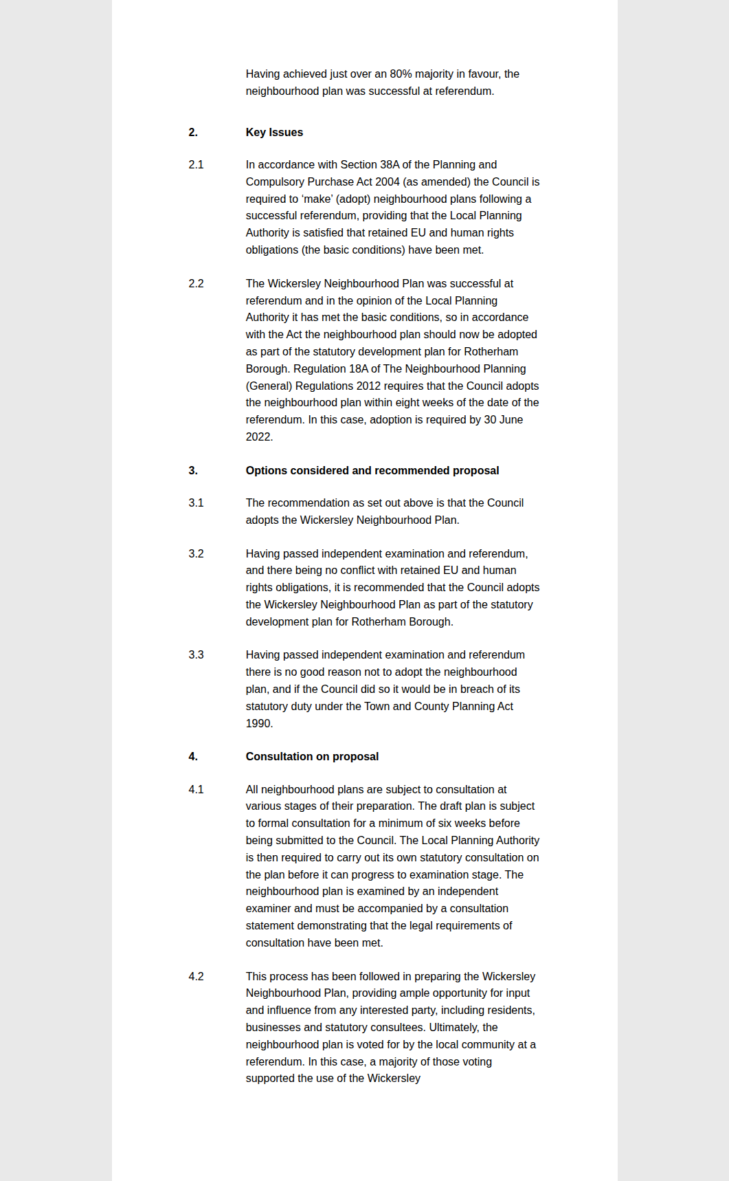Having achieved just over an 80% majority in favour, the neighbourhood plan was successful at referendum.
2. Key Issues
2.1 In accordance with Section 38A of the Planning and Compulsory Purchase Act 2004 (as amended) the Council is required to ‘make’ (adopt) neighbourhood plans following a successful referendum, providing that the Local Planning Authority is satisfied that retained EU and human rights obligations (the basic conditions) have been met.
2.2 The Wickersley Neighbourhood Plan was successful at referendum and in the opinion of the Local Planning Authority it has met the basic conditions, so in accordance with the Act the neighbourhood plan should now be adopted as part of the statutory development plan for Rotherham Borough. Regulation 18A of The Neighbourhood Planning (General) Regulations 2012 requires that the Council adopts the neighbourhood plan within eight weeks of the date of the referendum. In this case, adoption is required by 30 June 2022.
3. Options considered and recommended proposal
3.1 The recommendation as set out above is that the Council adopts the Wickersley Neighbourhood Plan.
3.2 Having passed independent examination and referendum, and there being no conflict with retained EU and human rights obligations, it is recommended that the Council adopts the Wickersley Neighbourhood Plan as part of the statutory development plan for Rotherham Borough.
3.3 Having passed independent examination and referendum there is no good reason not to adopt the neighbourhood plan, and if the Council did so it would be in breach of its statutory duty under the Town and County Planning Act 1990.
4. Consultation on proposal
4.1 All neighbourhood plans are subject to consultation at various stages of their preparation. The draft plan is subject to formal consultation for a minimum of six weeks before being submitted to the Council. The Local Planning Authority is then required to carry out its own statutory consultation on the plan before it can progress to examination stage. The neighbourhood plan is examined by an independent examiner and must be accompanied by a consultation statement demonstrating that the legal requirements of consultation have been met.
4.2 This process has been followed in preparing the Wickersley Neighbourhood Plan, providing ample opportunity for input and influence from any interested party, including residents, businesses and statutory consultees. Ultimately, the neighbourhood plan is voted for by the local community at a referendum. In this case, a majority of those voting supported the use of the Wickersley